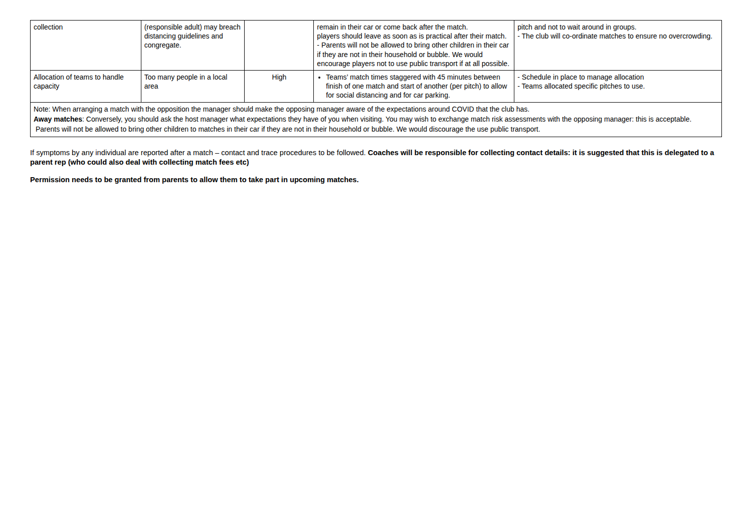| collection | (responsible adult) may breach distancing guidelines and congregate. | | remain in their car or come back after the match. players should leave as soon as is practical after their match. - Parents will not be allowed to bring other children in their car if they are not in their household or bubble. We would encourage players not to use public transport if at all possible. | pitch and not to wait around in groups. - The club will co-ordinate matches to ensure no overcrowding. |
| Allocation of teams to handle capacity | Too many people in a local area | High | Teams’ match times staggered with 45 minutes between finish of one match and start of another (per pitch) to allow for social distancing and for car parking. | - Schedule in place to manage allocation - Teams allocated specific pitches to use. |
| Note: When arranging a match with the opposition the manager should make the opposing manager aware of the expectations around COVID that the club has. Away matches : Conversely, you should ask the host manager what expectations they have of you when visiting. You may wish to exchange match risk assessments with the opposing manager: this is acceptable. Parents will not be allowed to bring other children to matches in their car if they are not in their household or bubble. We would discourage the use public transport. |
If symptoms by any individual are reported after a match – contact and trace procedures to be followed. Coaches will be responsible for collecting contact details: it is suggested that this is delegated to a parent rep (who could also deal with collecting match fees etc)
Permission needs to be granted from parents to allow them to take part in upcoming matches.